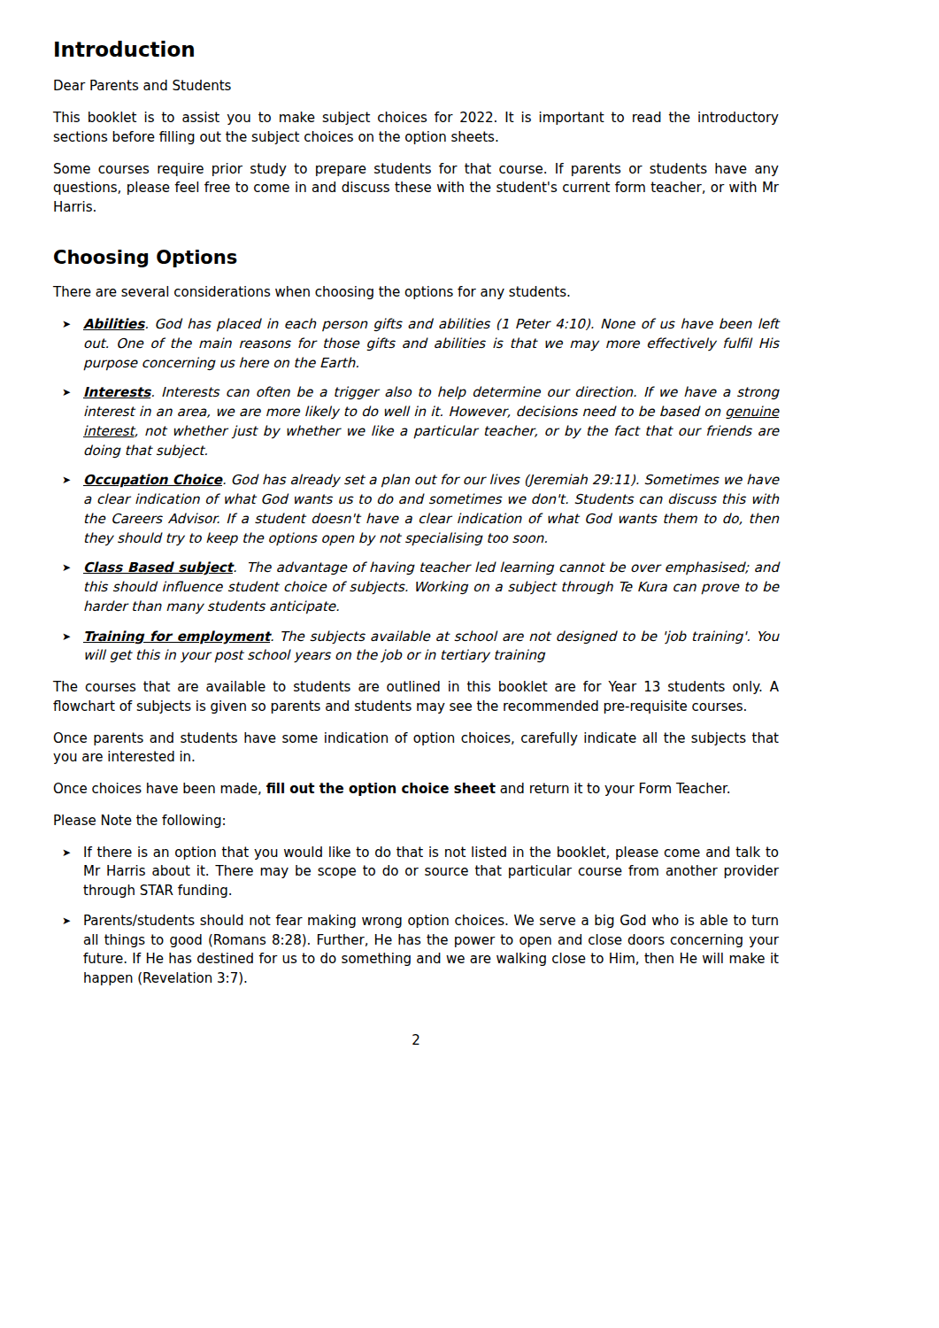Introduction
Dear Parents and Students
This booklet is to assist you to make subject choices for 2022. It is important to read the introductory sections before filling out the subject choices on the option sheets.
Some courses require prior study to prepare students for that course. If parents or students have any questions, please feel free to come in and discuss these with the student's current form teacher, or with Mr Harris.
Choosing Options
There are several considerations when choosing the options for any students.
Abilities. God has placed in each person gifts and abilities (1 Peter 4:10). None of us have been left out. One of the main reasons for those gifts and abilities is that we may more effectively fulfil His purpose concerning us here on the Earth.
Interests. Interests can often be a trigger also to help determine our direction. If we have a strong interest in an area, we are more likely to do well in it. However, decisions need to be based on genuine interest, not whether just by whether we like a particular teacher, or by the fact that our friends are doing that subject.
Occupation Choice. God has already set a plan out for our lives (Jeremiah 29:11). Sometimes we have a clear indication of what God wants us to do and sometimes we don't. Students can discuss this with the Careers Advisor. If a student doesn't have a clear indication of what God wants them to do, then they should try to keep the options open by not specialising too soon.
Class Based subject. The advantage of having teacher led learning cannot be over emphasised; and this should influence student choice of subjects. Working on a subject through Te Kura can prove to be harder than many students anticipate.
Training for employment. The subjects available at school are not designed to be 'job training'. You will get this in your post school years on the job or in tertiary training
The courses that are available to students are outlined in this booklet are for Year 13 students only. A flowchart of subjects is given so parents and students may see the recommended pre-requisite courses.
Once parents and students have some indication of option choices, carefully indicate all the subjects that you are interested in.
Once choices have been made, fill out the option choice sheet and return it to your Form Teacher.
Please Note the following:
If there is an option that you would like to do that is not listed in the booklet, please come and talk to Mr Harris about it. There may be scope to do or source that particular course from another provider through STAR funding.
Parents/students should not fear making wrong option choices. We serve a big God who is able to turn all things to good (Romans 8:28). Further, He has the power to open and close doors concerning your future. If He has destined for us to do something and we are walking close to Him, then He will make it happen (Revelation 3:7).
2